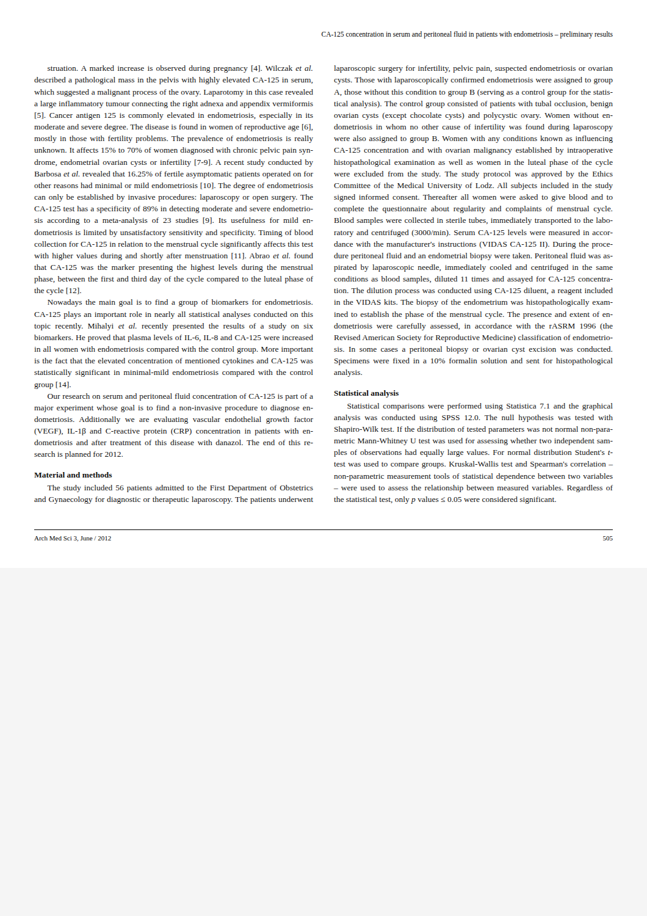CA-125 concentration in serum and peritoneal fluid in patients with endometriosis – preliminary results
struation. A marked increase is observed during pregnancy [4]. Wilczak et al. described a pathological mass in the pelvis with highly elevated CA-125 in serum, which suggested a malignant process of the ovary. Laparotomy in this case revealed a large inflammatory tumour connecting the right adnexa and appendix vermiformis [5]. Cancer antigen 125 is commonly elevated in endometriosis, especially in its moderate and severe degree. The disease is found in women of reproductive age [6], mostly in those with fertility problems. The prevalence of endometriosis is really unknown. It affects 15% to 70% of women diagnosed with chronic pelvic pain syndrome, endometrial ovarian cysts or infertility [7-9]. A recent study conducted by Barbosa et al. revealed that 16.25% of fertile asymptomatic patients operated on for other reasons had minimal or mild endometriosis [10]. The degree of endometriosis can only be established by invasive procedures: laparoscopy or open surgery. The CA-125 test has a specificity of 89% in detecting moderate and severe endometriosis according to a meta-analysis of 23 studies [9]. Its usefulness for mild endometriosis is limited by unsatisfactory sensitivity and specificity. Timing of blood collection for CA-125 in relation to the menstrual cycle significantly affects this test with higher values during and shortly after menstruation [11]. Abrao et al. found that CA-125 was the marker presenting the highest levels during the menstrual phase, between the first and third day of the cycle compared to the luteal phase of the cycle [12].
Nowadays the main goal is to find a group of biomarkers for endometriosis. CA-125 plays an important role in nearly all statistical analyses conducted on this topic recently. Mihalyi et al. recently presented the results of a study on six biomarkers. He proved that plasma levels of IL-6, IL-8 and CA-125 were increased in all women with endometriosis compared with the control group. More important is the fact that the elevated concentration of mentioned cytokines and CA-125 was statistically significant in minimal-mild endometriosis compared with the control group [14].
Our research on serum and peritoneal fluid concentration of CA-125 is part of a major experiment whose goal is to find a non-invasive procedure to diagnose endometriosis. Additionally we are evaluating vascular endothelial growth factor (VEGF), IL-1β and C-reactive protein (CRP) concentration in patients with endometriosis and after treatment of this disease with danazol. The end of this research is planned for 2012.
Material and methods
The study included 56 patients admitted to the First Department of Obstetrics and Gynaecology for diagnostic or therapeutic laparoscopy. The patients underwent laparoscopic surgery for infertility, pelvic pain, suspected endometriosis or ovarian cysts. Those with laparoscopically confirmed endometriosis were assigned to group A, those without this condition to group B (serving as a control group for the statistical analysis). The control group consisted of patients with tubal occlusion, benign ovarian cysts (except chocolate cysts) and polycystic ovary. Women without endometriosis in whom no other cause of infertility was found during laparoscopy were also assigned to group B. Women with any conditions known as influencing CA-125 concentration and with ovarian malignancy established by intraoperative histopathological examination as well as women in the luteal phase of the cycle were excluded from the study. The study protocol was approved by the Ethics Committee of the Medical University of Lodz. All subjects included in the study signed informed consent. Thereafter all women were asked to give blood and to complete the questionnaire about regularity and complaints of menstrual cycle. Blood samples were collected in sterile tubes, immediately transported to the laboratory and centrifuged (3000/min). Serum CA-125 levels were measured in accordance with the manufacturer's instructions (VIDAS CA-125 II). During the procedure peritoneal fluid and an endometrial biopsy were taken. Peritoneal fluid was aspirated by laparoscopic needle, immediately cooled and centrifuged in the same conditions as blood samples, diluted 11 times and assayed for CA-125 concentration. The dilution process was conducted using CA-125 diluent, a reagent included in the VIDAS kits. The biopsy of the endometrium was histopathologically examined to establish the phase of the menstrual cycle. The presence and extent of endometriosis were carefully assessed, in accordance with the rASRM 1996 (the Revised American Society for Reproductive Medicine) classification of endometriosis. In some cases a peritoneal biopsy or ovarian cyst excision was conducted. Specimens were fixed in a 10% formalin solution and sent for histopathological analysis.
Statistical analysis
Statistical comparisons were performed using Statistica 7.1 and the graphical analysis was conducted using SPSS 12.0. The null hypothesis was tested with Shapiro-Wilk test. If the distribution of tested parameters was not normal non-parametric Mann-Whitney U test was used for assessing whether two independent samples of observations had equally large values. For normal distribution Student's t-test was used to compare groups. Kruskal-Wallis test and Spearman's correlation – non-parametric measurement tools of statistical dependence between two variables – were used to assess the relationship between measured variables. Regardless of the statistical test, only p values ≤ 0.05 were considered significant.
Arch Med Sci 3, June / 2012 505